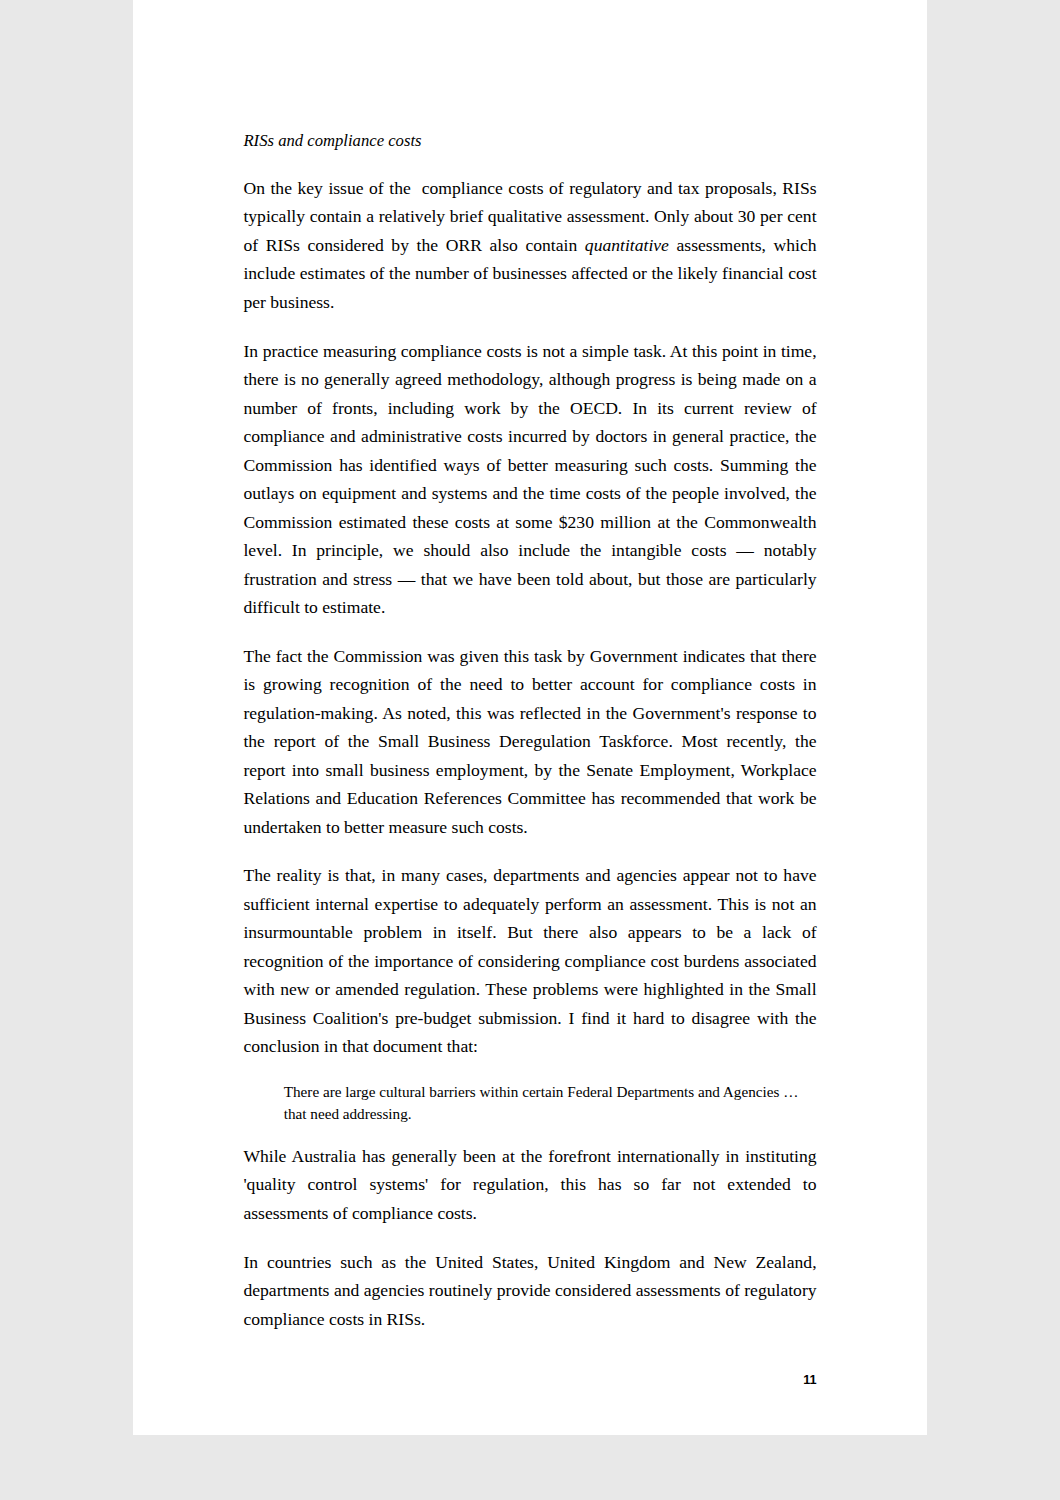RISs and compliance costs
On the key issue of the compliance costs of regulatory and tax proposals, RISs typically contain a relatively brief qualitative assessment. Only about 30 per cent of RISs considered by the ORR also contain quantitative assessments, which include estimates of the number of businesses affected or the likely financial cost per business.
In practice measuring compliance costs is not a simple task. At this point in time, there is no generally agreed methodology, although progress is being made on a number of fronts, including work by the OECD. In its current review of compliance and administrative costs incurred by doctors in general practice, the Commission has identified ways of better measuring such costs. Summing the outlays on equipment and systems and the time costs of the people involved, the Commission estimated these costs at some $230 million at the Commonwealth level. In principle, we should also include the intangible costs — notably frustration and stress — that we have been told about, but those are particularly difficult to estimate.
The fact the Commission was given this task by Government indicates that there is growing recognition of the need to better account for compliance costs in regulation-making. As noted, this was reflected in the Government's response to the report of the Small Business Deregulation Taskforce. Most recently, the report into small business employment, by the Senate Employment, Workplace Relations and Education References Committee has recommended that work be undertaken to better measure such costs.
The reality is that, in many cases, departments and agencies appear not to have sufficient internal expertise to adequately perform an assessment. This is not an insurmountable problem in itself. But there also appears to be a lack of recognition of the importance of considering compliance cost burdens associated with new or amended regulation. These problems were highlighted in the Small Business Coalition's pre-budget submission. I find it hard to disagree with the conclusion in that document that:
There are large cultural barriers within certain Federal Departments and Agencies … that need addressing.
While Australia has generally been at the forefront internationally in instituting 'quality control systems' for regulation, this has so far not extended to assessments of compliance costs.
In countries such as the United States, United Kingdom and New Zealand, departments and agencies routinely provide considered assessments of regulatory compliance costs in RISs.
11